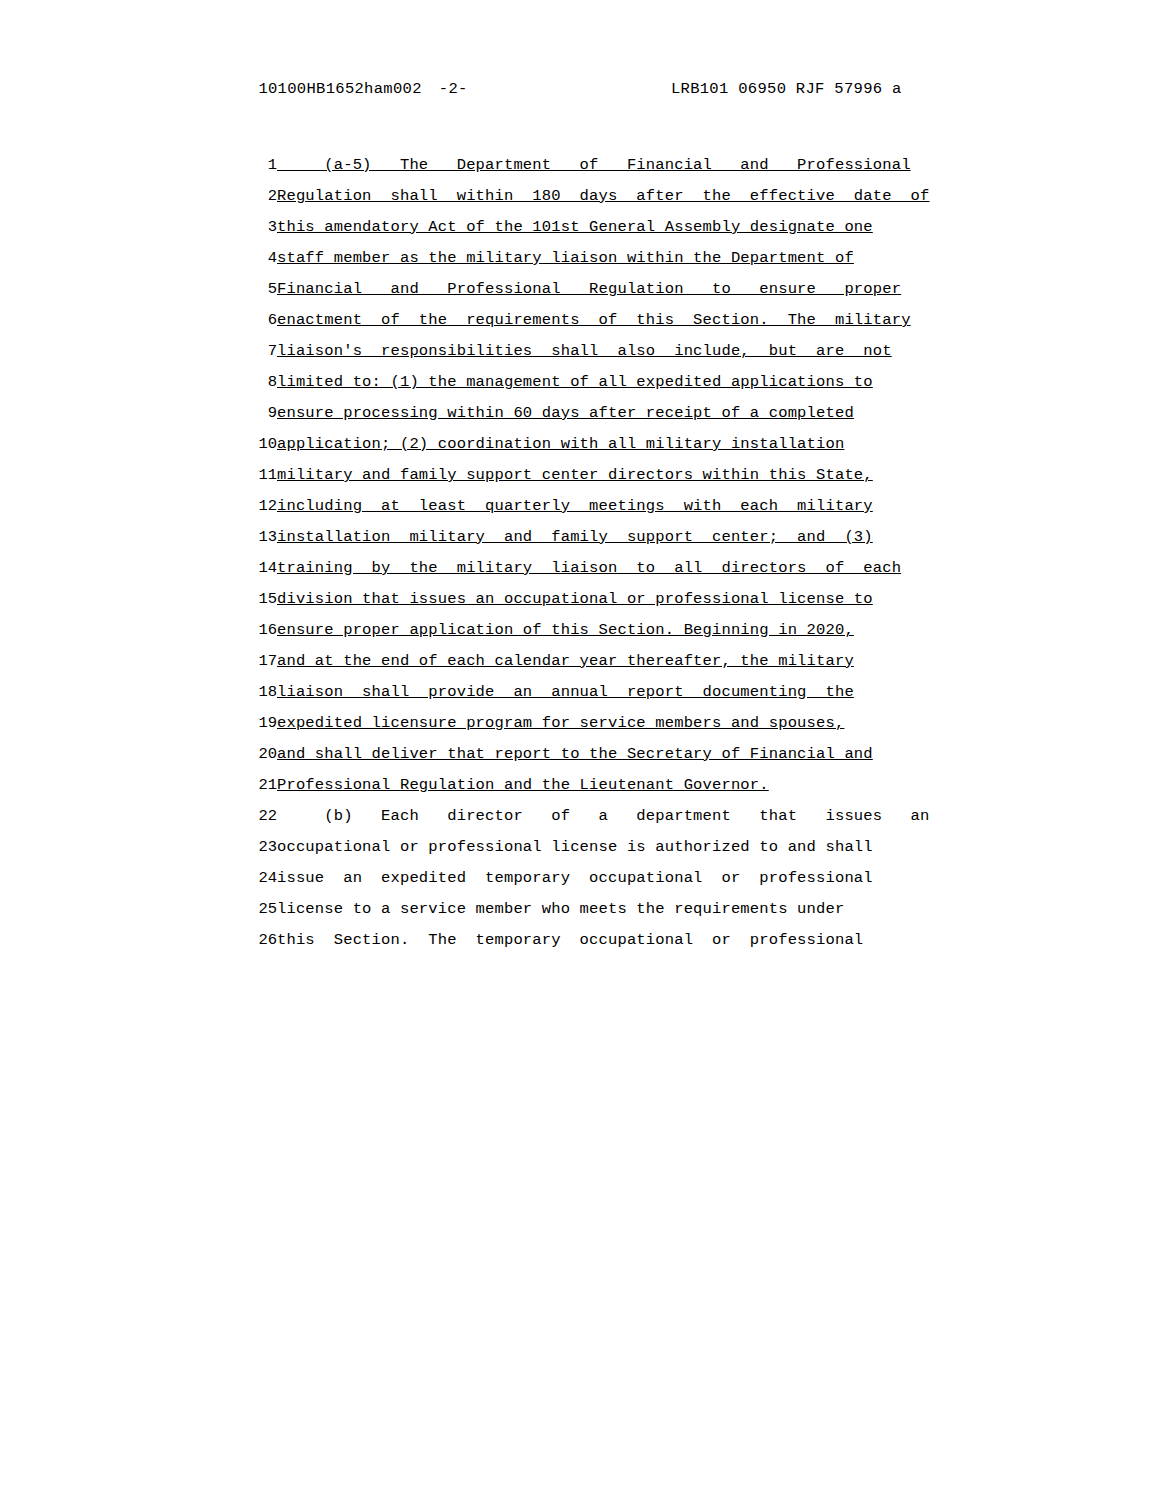10100HB1652ham002 -2- LRB101 06950 RJF 57996 a
| 1 | (a-5) The Department of Financial and Professional |
| 2 | Regulation shall within 180 days after the effective date of |
| 3 | this amendatory Act of the 101st General Assembly designate one |
| 4 | staff member as the military liaison within the Department of |
| 5 | Financial and Professional Regulation to ensure proper |
| 6 | enactment of the requirements of this Section. The military |
| 7 | liaison's responsibilities shall also include, but are not |
| 8 | limited to: (1) the management of all expedited applications to |
| 9 | ensure processing within 60 days after receipt of a completed |
| 10 | application; (2) coordination with all military installation |
| 11 | military and family support center directors within this State, |
| 12 | including at least quarterly meetings with each military |
| 13 | installation military and family support center; and (3) |
| 14 | training by the military liaison to all directors of each |
| 15 | division that issues an occupational or professional license to |
| 16 | ensure proper application of this Section. Beginning in 2020, |
| 17 | and at the end of each calendar year thereafter, the military |
| 18 | liaison shall provide an annual report documenting the |
| 19 | expedited licensure program for service members and spouses, |
| 20 | and shall deliver that report to the Secretary of Financial and |
| 21 | Professional Regulation and the Lieutenant Governor. |
| 22 | (b) Each director of a department that issues an |
| 23 | occupational or professional license is authorized to and shall |
| 24 | issue an expedited temporary occupational or professional |
| 25 | license to a service member who meets the requirements under |
| 26 | this Section. The temporary occupational or professional |